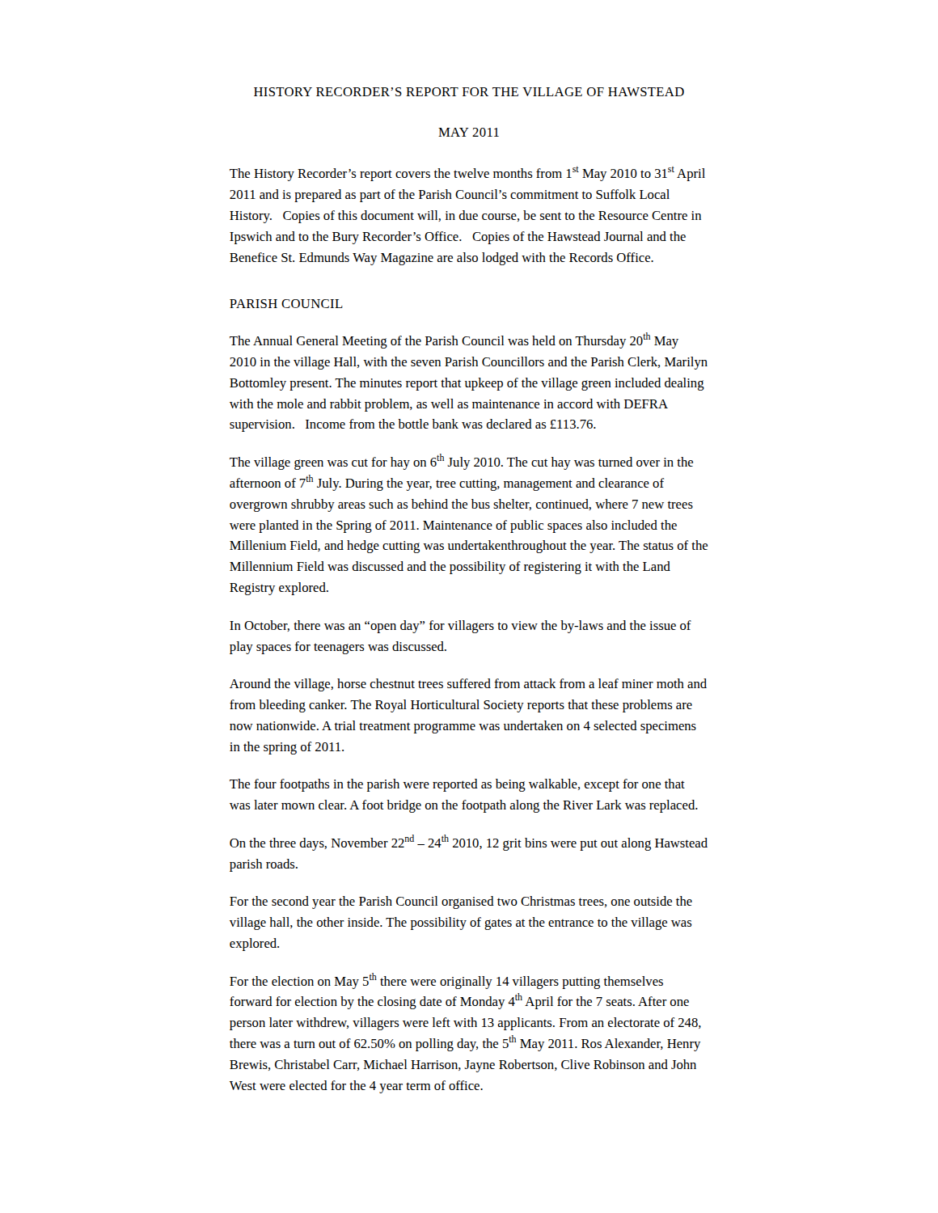HISTORY RECORDER’S REPORT FOR THE VILLAGE OF HAWSTEAD MAY 2011
The History Recorder’s report covers the twelve months from 1st May 2010 to 31st April 2011 and is prepared as part of the Parish Council’s commitment to Suffolk Local History. Copies of this document will, in due course, be sent to the Resource Centre in Ipswich and to the Bury Recorder’s Office. Copies of the Hawstead Journal and the Benefice St. Edmunds Way Magazine are also lodged with the Records Office.
PARISH COUNCIL
The Annual General Meeting of the Parish Council was held on Thursday 20th May 2010 in the village Hall, with the seven Parish Councillors and the Parish Clerk, Marilyn Bottomley present. The minutes report that upkeep of the village green included dealing with the mole and rabbit problem, as well as maintenance in accord with DEFRA supervision. Income from the bottle bank was declared as £113.76.
The village green was cut for hay on 6th July 2010. The cut hay was turned over in the afternoon of 7th July. During the year, tree cutting, management and clearance of overgrown shrubby areas such as behind the bus shelter, continued, where 7 new trees were planted in the Spring of 2011. Maintenance of public spaces also included the Millenium Field, and hedge cutting was undertakenthroughout the year. The status of the Millennium Field was discussed and the possibility of registering it with the Land Registry explored.
In October, there was an “open day” for villagers to view the by-laws and the issue of play spaces for teenagers was discussed.
Around the village, horse chestnut trees suffered from attack from a leaf miner moth and from bleeding canker. The Royal Horticultural Society reports that these problems are now nationwide. A trial treatment programme was undertaken on 4 selected specimens in the spring of 2011.
The four footpaths in the parish were reported as being walkable, except for one that was later mown clear. A foot bridge on the footpath along the River Lark was replaced.
On the three days, November 22nd – 24th 2010, 12 grit bins were put out along Hawstead parish roads.
For the second year the Parish Council organised two Christmas trees, one outside the village hall, the other inside. The possibility of gates at the entrance to the village was explored.
For the election on May 5th there were originally 14 villagers putting themselves forward for election by the closing date of Monday 4th April for the 7 seats. After one person later withdrew, villagers were left with 13 applicants. From an electorate of 248, there was a turn out of 62.50% on polling day, the 5th May 2011. Ros Alexander, Henry Brewis, Christabel Carr, Michael Harrison, Jayne Robertson, Clive Robinson and John West were elected for the 4 year term of office.